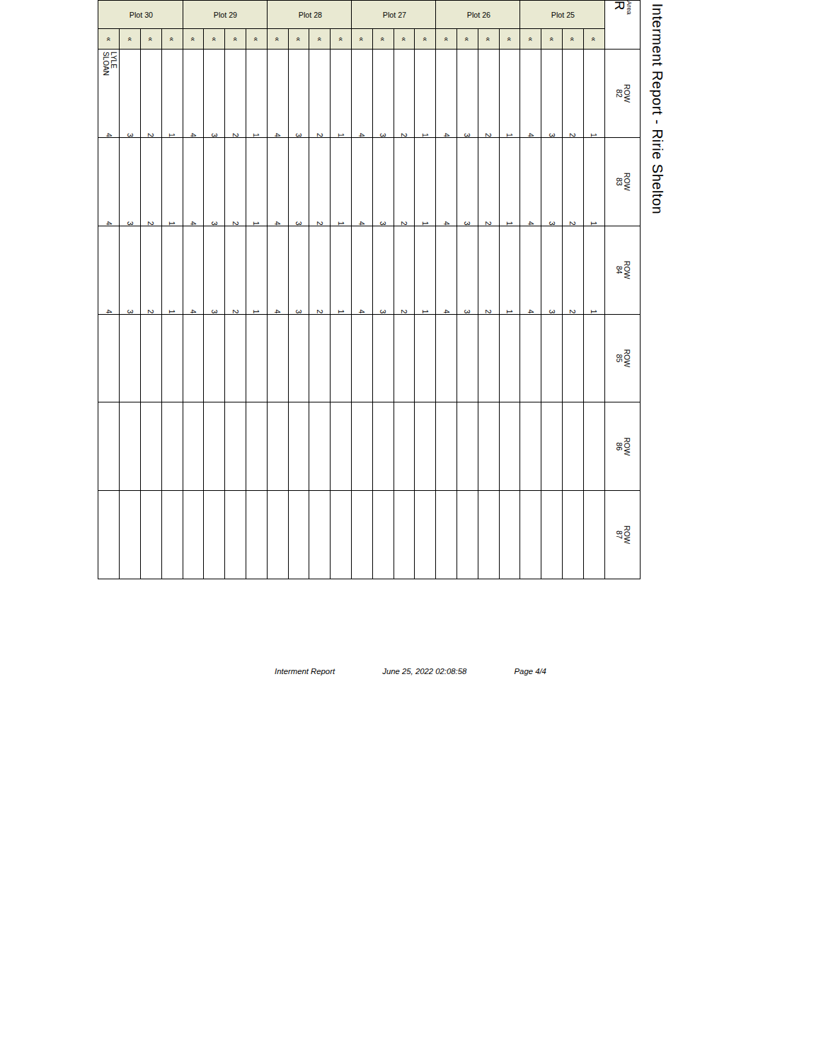Interment Report - Ririe Shelton
| Area R | ROW 82 | ROW 83 | ROW 84 | ROW 85 | ROW 86 | ROW 87 |
| --- | --- | --- | --- | --- | --- | --- |
| Plot 25 | « | 1 | 1 | 1 | | | |
| « | 2 | 2 | 2 | | | |
| « | 3 | 3 | 3 | | | |
| « | 4 | 4 | 4 | | | |
| Plot 26 | « | 1 | 1 | 1 | | | |
| « | 2 | 2 | 2 | | | |
| « | 3 | 3 | 3 | | | |
| « | 4 | 4 | 4 | | | |
| Plot 27 | « | 1 | 1 | 1 | | | |
| « | 2 | 2 | 2 | | | |
| « | 3 | 3 | 3 | | | |
| « | 4 | 4 | 4 | | | |
| Plot 28 | « | 1 | 1 | 1 | | | |
| « | 2 | 2 | 2 | | | |
| « | 3 | 3 | 3 | | | |
| « | 4 | 4 | 4 | | | |
| Plot 29 | « | 1 | 1 | 1 | | | |
| « | 2 | 2 | 2 | | | |
| « | 3 | 3 | 3 | | | |
| « | 4 | 4 | 4 | | | |
| Plot 30 | « | 1 | 1 | 1 | | | |
| « | 2 | 2 | 2 | | | |
| « | 3 | 3 | 3 | | | |
| « | LYLE SLOAN 4 | 4 | 4 | | | |
Interment Report June 25, 2022 02:08:58 Page 4/4